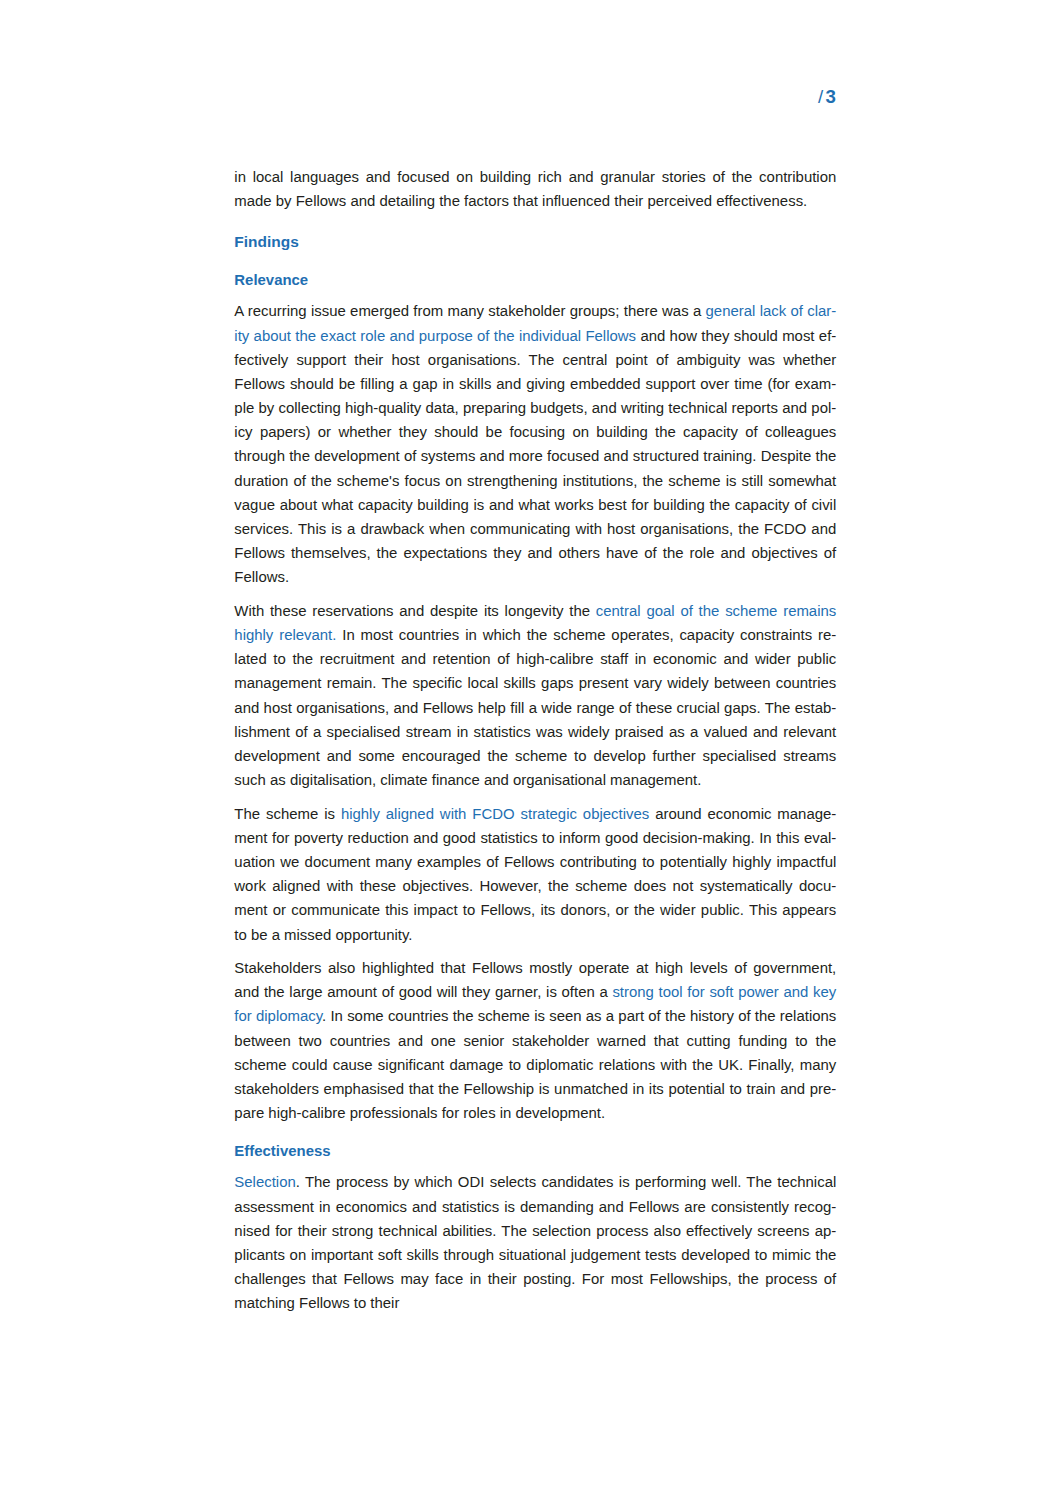/3
in local languages and focused on building rich and granular stories of the contribution made by Fellows and detailing the factors that influenced their perceived effectiveness.
Findings
Relevance
A recurring issue emerged from many stakeholder groups; there was a general lack of clarity about the exact role and purpose of the individual Fellows and how they should most effectively support their host organisations. The central point of ambiguity was whether Fellows should be filling a gap in skills and giving embedded support over time (for example by collecting high-quality data, preparing budgets, and writing technical reports and policy papers) or whether they should be focusing on building the capacity of colleagues through the development of systems and more focused and structured training. Despite the duration of the scheme's focus on strengthening institutions, the scheme is still somewhat vague about what capacity building is and what works best for building the capacity of civil services. This is a drawback when communicating with host organisations, the FCDO and Fellows themselves, the expectations they and others have of the role and objectives of Fellows.
With these reservations and despite its longevity the central goal of the scheme remains highly relevant. In most countries in which the scheme operates, capacity constraints related to the recruitment and retention of high-calibre staff in economic and wider public management remain. The specific local skills gaps present vary widely between countries and host organisations, and Fellows help fill a wide range of these crucial gaps. The establishment of a specialised stream in statistics was widely praised as a valued and relevant development and some encouraged the scheme to develop further specialised streams such as digitalisation, climate finance and organisational management.
The scheme is highly aligned with FCDO strategic objectives around economic management for poverty reduction and good statistics to inform good decision-making. In this evaluation we document many examples of Fellows contributing to potentially highly impactful work aligned with these objectives. However, the scheme does not systematically document or communicate this impact to Fellows, its donors, or the wider public. This appears to be a missed opportunity.
Stakeholders also highlighted that Fellows mostly operate at high levels of government, and the large amount of good will they garner, is often a strong tool for soft power and key for diplomacy. In some countries the scheme is seen as a part of the history of the relations between two countries and one senior stakeholder warned that cutting funding to the scheme could cause significant damage to diplomatic relations with the UK. Finally, many stakeholders emphasised that the Fellowship is unmatched in its potential to train and prepare high-calibre professionals for roles in development.
Effectiveness
Selection. The process by which ODI selects candidates is performing well. The technical assessment in economics and statistics is demanding and Fellows are consistently recognised for their strong technical abilities. The selection process also effectively screens applicants on important soft skills through situational judgement tests developed to mimic the challenges that Fellows may face in their posting. For most Fellowships, the process of matching Fellows to their